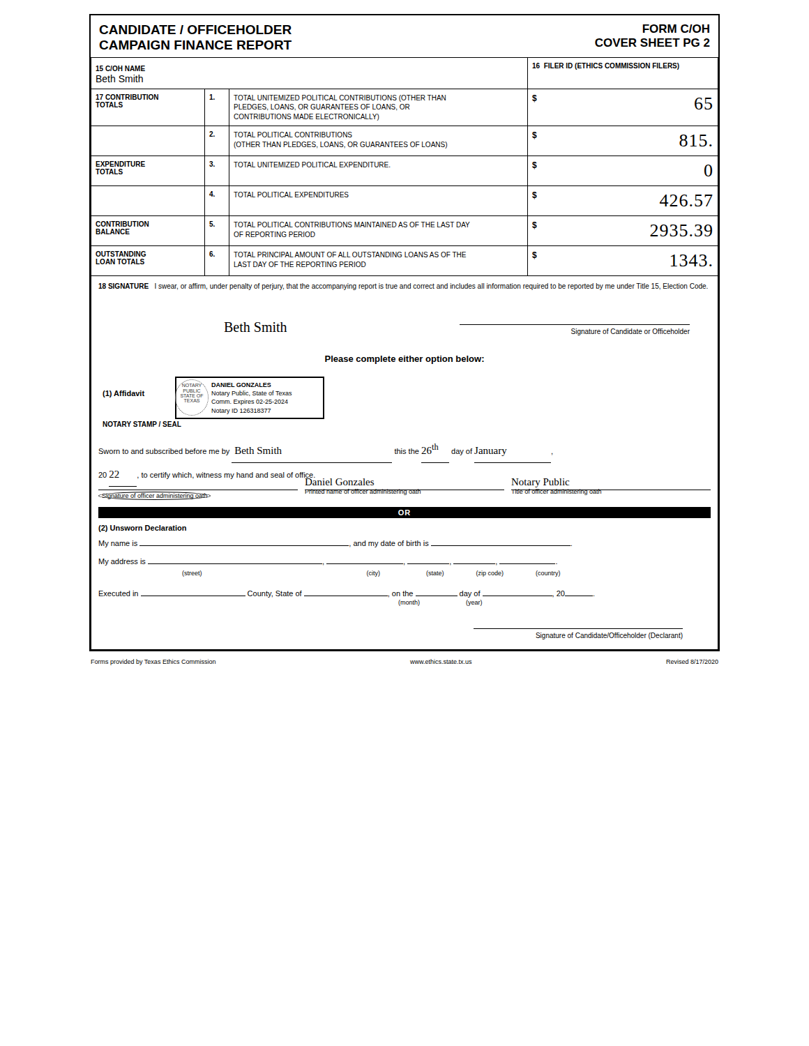Candidate / Officeholder
Campaign Finance Report
Form C/OH
Cover Sheet PG 2
| 15 C/OH Name Beth Smith | 16 Filer ID (Ethics Commission Filers) |
| 17 Contribution Totals | 1. | Total unitemized political contributions (other than pledges, loans, or guarantees of loans, or contributions made electronically) | $ 65 |
| | 2. | Total political contributions (other than pledges, loans, or guarantees of loans) | $ 815. |
| Expenditure Totals | 3. | Total unitemized political expenditure. | $ 0 |
| | 4. | Total political expenditures | $ 426.57 |
| Contribution Balance | 5. | Total political contributions maintained as of the last day of reporting period | $ 2935.39 |
| Outstanding Loan Totals | 6. | Total principal amount of all outstanding loans as of the last day of the reporting period | $ 1343. |
18 Signature I swear, or affirm, under penalty of perjury, that the accompanying report is true and correct and includes all information required to be reported by me under Title 15, Election Code.
Beth Smith
Signature of Candidate or Officeholder
Please complete either option below:
(1) Affidavit
NOTARY
PUBLIC
STATE OF
TEXAS
DANIEL GONZALES
Notary Public, State of Texas
Comm. Expires 02-25-2024
Notary ID 126318377
NOTARY STAMP / SEAL
Sworn to and subscribed before me by Beth Smith this the 26th day of January,
20 22, to certify which, witness my hand and seal of office.
Signature of officer administering oath
Daniel Gonzales Printed name of officer administering oath
Notary Public Title of officer administering oath
OR
(2) Unsworn Declaration
My name is , and my date of birth is .
My address is , , , , .
(street) (city) (state) (zip code) (country)
Executed in County, State of , on the day of , 20 .
(month) (year)
Signature of Candidate/Officeholder (Declarant)
Forms provided by Texas Ethics Commission www.ethics.state.tx.us Revised 8/17/2020